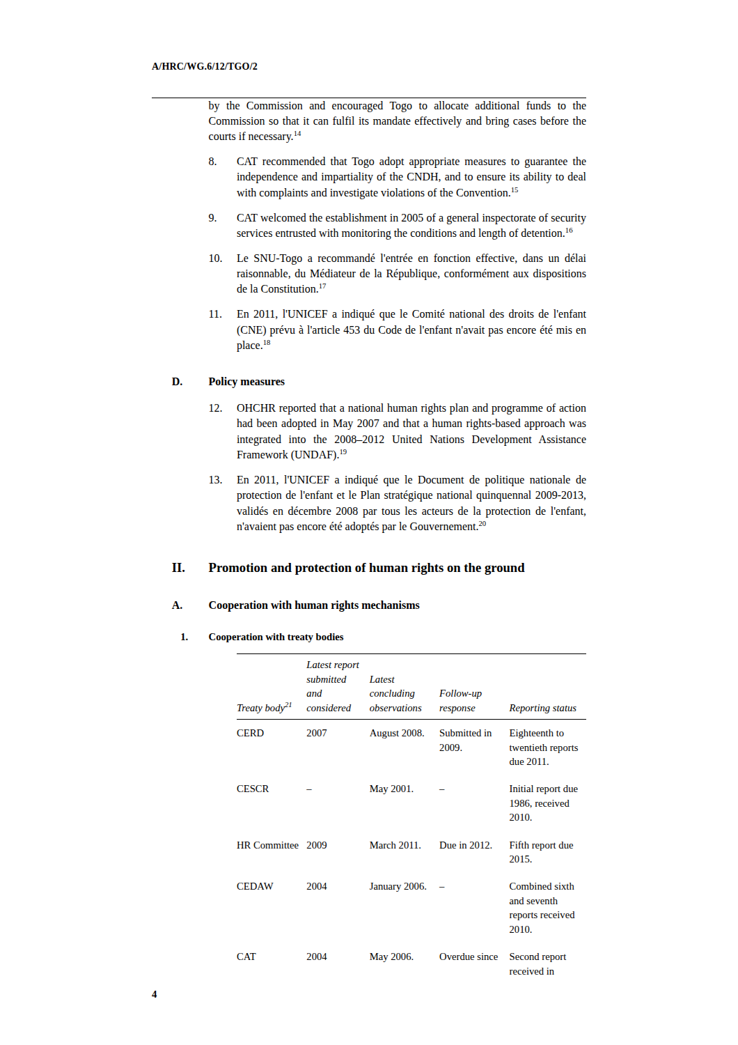A/HRC/WG.6/12/TGO/2
by the Commission and encouraged Togo to allocate additional funds to the Commission so that it can fulfil its mandate effectively and bring cases before the courts if necessary.14
8.
CAT recommended that Togo adopt appropriate measures to guarantee the independence and impartiality of the CNDH, and to ensure its ability to deal with complaints and investigate violations of the Convention.15
9.
CAT welcomed the establishment in 2005 of a general inspectorate of security services entrusted with monitoring the conditions and length of detention.16
10.
Le SNU-Togo a recommandé l'entrée en fonction effective, dans un délai raisonnable, du Médiateur de la République, conformément aux dispositions de la Constitution.17
11.
En 2011, l'UNICEF a indiqué que le Comité national des droits de l'enfant (CNE) prévu à l'article 453 du Code de l'enfant n'avait pas encore été mis en place.18
D. Policy measures
12.
OHCHR reported that a national human rights plan and programme of action had been adopted in May 2007 and that a human rights-based approach was integrated into the 2008–2012 United Nations Development Assistance Framework (UNDAF).19
13.
En 2011, l'UNICEF a indiqué que le Document de politique nationale de protection de l'enfant et le Plan stratégique national quinquennal 2009-2013, validés en décembre 2008 par tous les acteurs de la protection de l'enfant, n'avaient pas encore été adoptés par le Gouvernement.20
II. Promotion and protection of human rights on the ground
A. Cooperation with human rights mechanisms
1. Cooperation with treaty bodies
| Treaty body 21 | Latest report submitted and considered | Latest concluding observations | Follow-up response | Reporting status |
| --- | --- | --- | --- | --- |
| CERD | 2007 | August 2008. | Submitted in 2009. | Eighteenth to twentieth reports due 2011. |
| CESCR | – | May 2001. | – | Initial report due 1986, received 2010. |
| HR Committee | 2009 | March 2011. | Due in 2012. | Fifth report due 2015. |
| CEDAW | 2004 | January 2006. | – | Combined sixth and seventh reports received 2010. |
| CAT | 2004 | May 2006. | Overdue since | Second report received in |
4